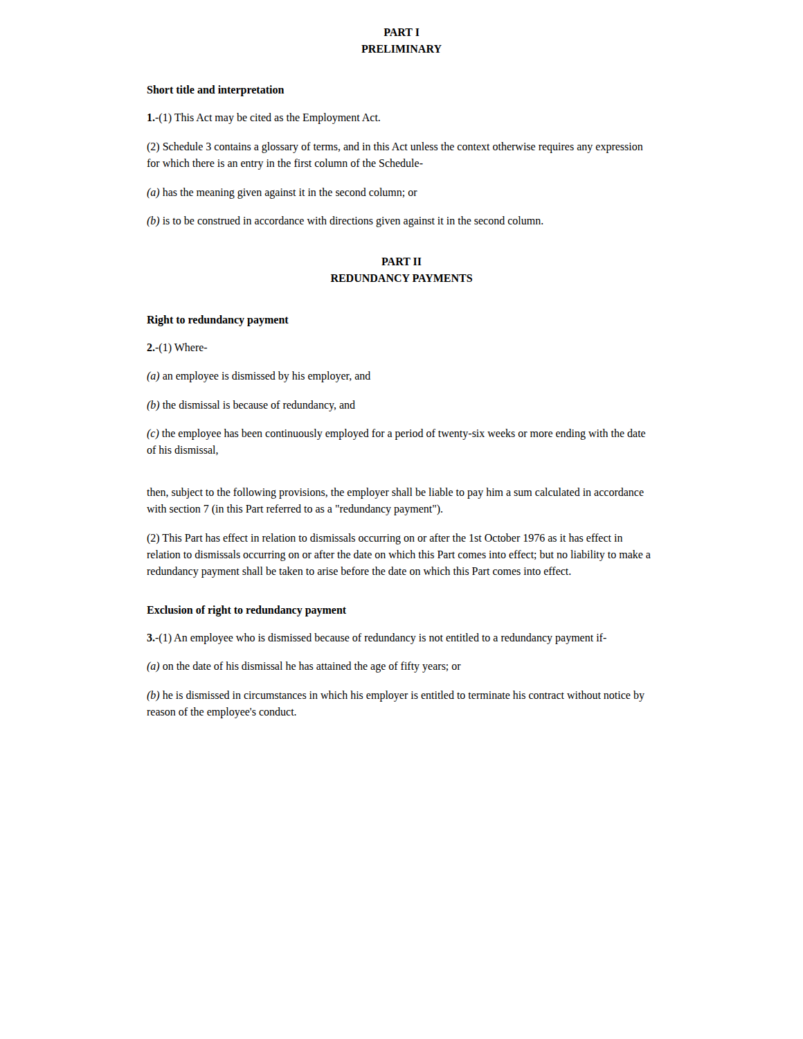PART I PRELIMINARY
Short title and interpretation
1.-(1) This Act may be cited as the Employment Act.
(2) Schedule 3 contains a glossary of terms, and in this Act unless the context otherwise requires any expression for which there is an entry in the first column of the Schedule-
(a) has the meaning given against it in the second column; or
(b) is to be construed in accordance with directions given against it in the second column.
PART II REDUNDANCY PAYMENTS
Right to redundancy payment
2.-(1) Where-
(a) an employee is dismissed by his employer, and
(b) the dismissal is because of redundancy, and
(c) the employee has been continuously employed for a period of twenty-six weeks or more ending with the date of his dismissal,
then, subject to the following provisions, the employer shall be liable to pay him a sum calculated in accordance with section 7 (in this Part referred to as a "redundancy payment").
(2) This Part has effect in relation to dismissals occurring on or after the 1st October 1976 as it has effect in relation to dismissals occurring on or after the date on which this Part comes into effect; but no liability to make a redundancy payment shall be taken to arise before the date on which this Part comes into effect.
Exclusion of right to redundancy payment
3.-(1) An employee who is dismissed because of redundancy is not entitled to a redundancy payment if-
(a) on the date of his dismissal he has attained the age of fifty years; or
(b) he is dismissed in circumstances in which his employer is entitled to terminate his contract without notice by reason of the employee's conduct.